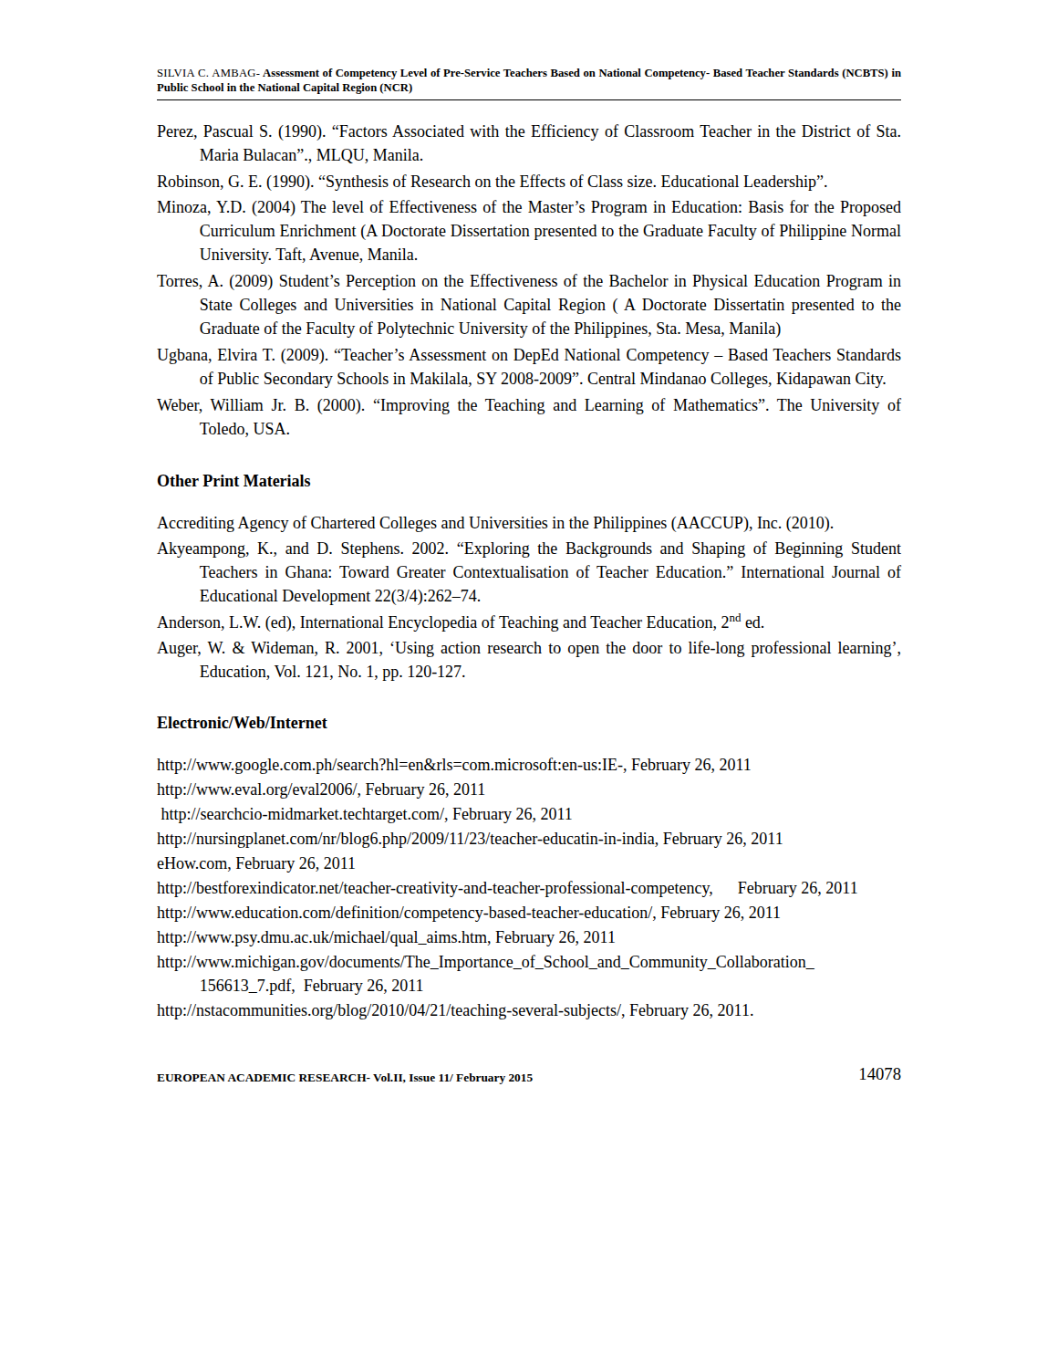SILVIA C. AMBAG- Assessment of Competency Level of Pre-Service Teachers Based on National Competency- Based Teacher Standards (NCBTS) in Public School in the National Capital Region (NCR)
Perez, Pascual S. (1990). “Factors Associated with the Efficiency of Classroom Teacher in the District of Sta. Maria Bulacan”., MLQU, Manila.
Robinson, G. E. (1990). “Synthesis of Research on the Effects of Class size. Educational Leadership”.
Minoza, Y.D. (2004) The level of Effectiveness of the Master’s Program in Education: Basis for the Proposed Curriculum Enrichment (A Doctorate Dissertation presented to the Graduate Faculty of Philippine Normal University. Taft, Avenue, Manila.
Torres, A. (2009) Student’s Perception on the Effectiveness of the Bachelor in Physical Education Program in State Colleges and Universities in National Capital Region ( A Doctorate Dissertatin presented to the Graduate of the Faculty of Polytechnic University of the Philippines, Sta. Mesa, Manila)
Ugbana, Elvira T. (2009). “Teacher’s Assessment on DepEd National Competency – Based Teachers Standards of Public Secondary Schools in Makilala, SY 2008-2009”. Central Mindanao Colleges, Kidapawan City.
Weber, William Jr. B. (2000). “Improving the Teaching and Learning of Mathematics”. The University of Toledo, USA.
Other Print Materials
Accrediting Agency of Chartered Colleges and Universities in the Philippines (AACCUP), Inc. (2010).
Akyeampong, K., and D. Stephens. 2002. “Exploring the Backgrounds and Shaping of Beginning Student Teachers in Ghana: Toward Greater Contextualisation of Teacher Education.” International Journal of Educational Development 22(3/4):262–74.
Anderson, L.W. (ed), International Encyclopedia of Teaching and Teacher Education, 2nd ed.
Auger, W. & Wideman, R. 2001, ‘Using action research to open the door to life-long professional learning’, Education, Vol. 121, No. 1, pp. 120-127.
Electronic/Web/Internet
http://www.google.com.ph/search?hl=en&rls=com.microsoft:en-us:IE-, February 26, 2011
http://www.eval.org/eval2006/, February 26, 2011
http://searchcio-midmarket.techtarget.com/, February 26, 2011
http://nursingplanet.com/nr/blog6.php/2009/11/23/teacher-educatin-in-india, February 26, 2011
eHow.com, February 26, 2011
http://bestforexindicator.net/teacher-creativity-and-teacher-professional-competency, February 26, 2011
http://www.education.com/definition/competency-based-teacher-education/, February 26, 2011
http://www.psy.dmu.ac.uk/michael/qual_aims.htm, February 26, 2011
http://www.michigan.gov/documents/The_Importance_of_School_and_Community_Collaboration_ 156613_7.pdf, February 26, 2011
http://nstacommunities.org/blog/2010/04/21/teaching-several-subjects/, February 26, 2011.
EUROPEAN ACADEMIC RESEARCH- Vol.II, Issue 11/ February 2015 14078